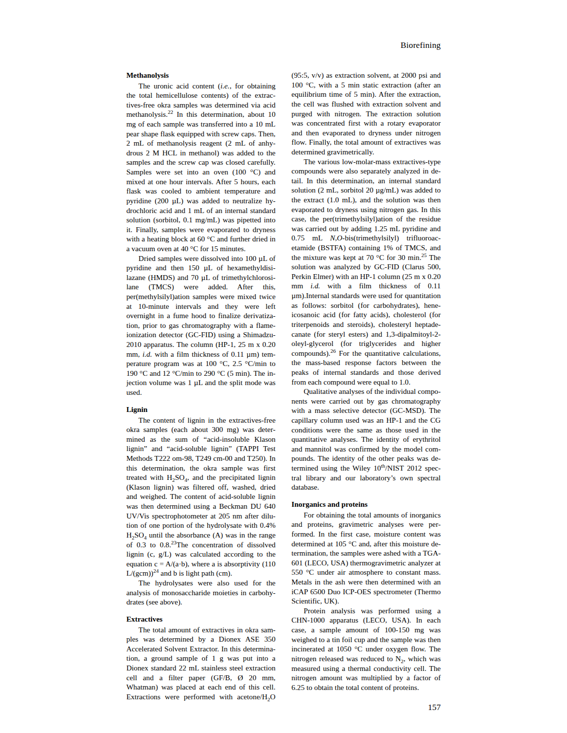Biorefining
Methanolysis
The uronic acid content (i.e., for obtaining the total hemicellulose contents) of the extractives-free okra samples was determined via acid methanolysis.22 In this determination, about 10 mg of each sample was transferred into a 10 mL pear shape flask equipped with screw caps. Then, 2 mL of methanolysis reagent (2 mL of anhydrous 2 M HCL in methanol) was added to the samples and the screw cap was closed carefully. Samples were set into an oven (100 °C) and mixed at one hour intervals. After 5 hours, each flask was cooled to ambient temperature and pyridine (200 µL) was added to neutralize hydrochloric acid and 1 mL of an internal standard solution (sorbitol, 0.1 mg/mL) was pipetted into it. Finally, samples were evaporated to dryness with a heating block at 60 °C and further dried in a vacuum oven at 40 °C for 15 minutes.
Dried samples were dissolved into 100 µL of pyridine and then 150 µL of hexamethyldisilazane (HMDS) and 70 µL of trimethylchlorosilane (TMCS) were added. After this, per(methylsilyl)ation samples were mixed twice at 10-minute intervals and they were left overnight in a fume hood to finalize derivatization, prior to gas chromatography with a flame-ionization detector (GC-FID) using a Shimadzu-2010 apparatus. The column (HP-1, 25 m x 0.20 mm, i.d. with a film thickness of 0.11 µm) temperature program was at 100 °C, 2.5 °C/min to 190 °C and 12 °C/min to 290 °C (5 min). The injection volume was 1 µL and the split mode was used.
Lignin
The content of lignin in the extractives-free okra samples (each about 300 mg) was determined as the sum of “acid-insoluble Klason lignin” and “acid-soluble lignin” (TAPPI Test Methods T222 om-98, T249 cm-00 and T250). In this determination, the okra sample was first treated with H2SO4, and the precipitated lignin (Klason lignin) was filtered off, washed, dried and weighed. The content of acid-soluble lignin was then determined using a Beckman DU 640 UV/Vis spectrophotometer at 205 nm after dilution of one portion of the hydrolysate with 0.4% H2SO4 until the absorbance (A) was in the range of 0.3 to 0.8.23The concentration of dissolved lignin (c, g/L) was calculated according to the equation c = A/(a·b), where a is absorptivity (110 L/(gcm))24 and b is light path (cm).
The hydrolysates were also used for the analysis of monosaccharide moieties in carbohydrates (see above).
Extractives
The total amount of extractives in okra samples was determined by a Dionex ASE 350 Accelerated Solvent Extractor. In this determination, a ground sample of 1 g was put into a Dionex standard 22 mL stainless steel extraction cell and a filter paper (GF/B, Ø 20 mm, Whatman) was placed at each end of this cell. Extractions were performed with acetone/H2O (95:5, v/v) as extraction solvent, at 2000 psi and 100 °C, with a 5 min static extraction (after an equilibrium time of 5 min). After the extraction, the cell was flushed with extraction solvent and purged with nitrogen. The extraction solution was concentrated first with a rotary evaporator and then evaporated to dryness under nitrogen flow. Finally, the total amount of extractives was determined gravimetrically.
The various low-molar-mass extractives-type compounds were also separately analyzed in detail. In this determination, an internal standard solution (2 mL, sorbitol 20 µg/mL) was added to the extract (1.0 mL), and the solution was then evaporated to dryness using nitrogen gas. In this case, the per(trimethylsilyl)ation of the residue was carried out by adding 1.25 mL pyridine and 0.75 mL N,O-bis(trimethylsilyl) trifluoroacetamide (BSTFA) containing 1% of TMCS, and the mixture was kept at 70 °C for 30 min.25 The solution was analyzed by GC-FID (Clarus 500, Perkin Elmer) with an HP-1 column (25 m x 0.20 mm i.d. with a film thickness of 0.11 µm).Internal standards were used for quantitation as follows: sorbitol (for carbohydrates), heneicosanoic acid (for fatty acids), cholesterol (for triterpenoids and steroids), cholesteryl heptadecanate (for steryl esters) and 1,3-dipalmitoyl-2-oleyl-glycerol (for triglycerides and higher compounds).26 For the quantitative calculations, the mass-based response factors between the peaks of internal standards and those derived from each compound were equal to 1.0.
Qualitative analyses of the individual components were carried out by gas chromatography with a mass selective detector (GC-MSD). The capillary column used was an HP-1 and the CG conditions were the same as those used in the quantitative analyses. The identity of erythritol and mannitol was confirmed by the model compounds. The identity of the other peaks was determined using the Wiley 10th/NIST 2012 spectral library and our laboratory’s own spectral database.
Inorganics and proteins
For obtaining the total amounts of inorganics and proteins, gravimetric analyses were performed. In the first case, moisture content was determined at 105 °C and, after this moisture determination, the samples were ashed with a TGA-601 (LECO, USA) thermogravimetric analyzer at 550 °C under air atmosphere to constant mass. Metals in the ash were then determined with an iCAP 6500 Duo ICP-OES spectrometer (Thermo Scientific, UK).
Protein analysis was performed using a CHN-1000 apparatus (LECO, USA). In each case, a sample amount of 100-150 mg was weighed to a tin foil cup and the sample was then incinerated at 1050 °C under oxygen flow. The nitrogen released was reduced to N2, which was measured using a thermal conductivity cell. The nitrogen amount was multiplied by a factor of 6.25 to obtain the total content of proteins.
157